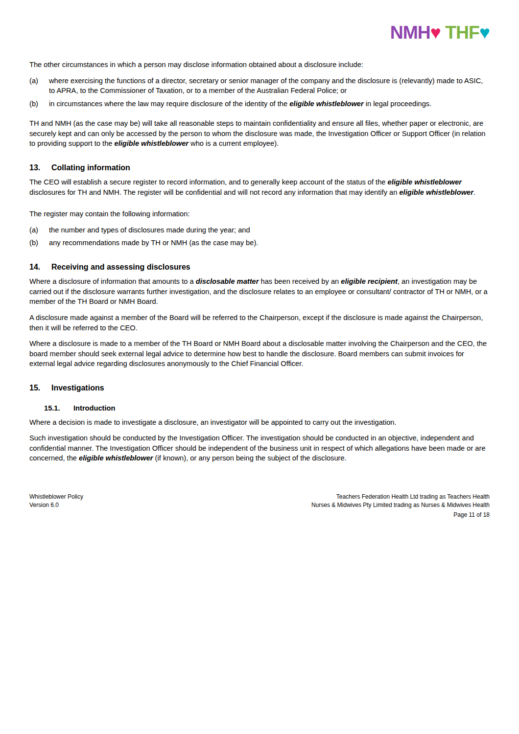NMH♥ THF♥
The other circumstances in which a person may disclose information obtained about a disclosure include:
(a) where exercising the functions of a director, secretary or senior manager of the company and the disclosure is (relevantly) made to ASIC, to APRA, to the Commissioner of Taxation, or to a member of the Australian Federal Police; or
(b) in circumstances where the law may require disclosure of the identity of the eligible whistleblower in legal proceedings.
TH and NMH (as the case may be) will take all reasonable steps to maintain confidentiality and ensure all files, whether paper or electronic, are securely kept and can only be accessed by the person to whom the disclosure was made, the Investigation Officer or Support Officer (in relation to providing support to the eligible whistleblower who is a current employee).
13. Collating information
The CEO will establish a secure register to record information, and to generally keep account of the status of the eligible whistleblower disclosures for TH and NMH. The register will be confidential and will not record any information that may identify an eligible whistleblower.
The register may contain the following information:
(a) the number and types of disclosures made during the year; and
(b) any recommendations made by TH or NMH (as the case may be).
14. Receiving and assessing disclosures
Where a disclosure of information that amounts to a disclosable matter has been received by an eligible recipient, an investigation may be carried out if the disclosure warrants further investigation, and the disclosure relates to an employee or consultant/ contractor of TH or NMH, or a member of the TH Board or NMH Board.
A disclosure made against a member of the Board will be referred to the Chairperson, except if the disclosure is made against the Chairperson, then it will be referred to the CEO.
Where a disclosure is made to a member of the TH Board or NMH Board about a disclosable matter involving the Chairperson and the CEO, the board member should seek external legal advice to determine how best to handle the disclosure. Board members can submit invoices for external legal advice regarding disclosures anonymously to the Chief Financial Officer.
15. Investigations
15.1. Introduction
Where a decision is made to investigate a disclosure, an investigator will be appointed to carry out the investigation.
Such investigation should be conducted by the Investigation Officer. The investigation should be conducted in an objective, independent and confidential manner. The Investigation Officer should be independent of the business unit in respect of which allegations have been made or are concerned, the eligible whistleblower (if known), or any person being the subject of the disclosure.
Whistleblower Policy
Version 6.0
Teachers Federation Health Ltd trading as Teachers Health
Nurses & Midwives Pty Limited trading as Nurses & Midwives Health
Page 11 of 18